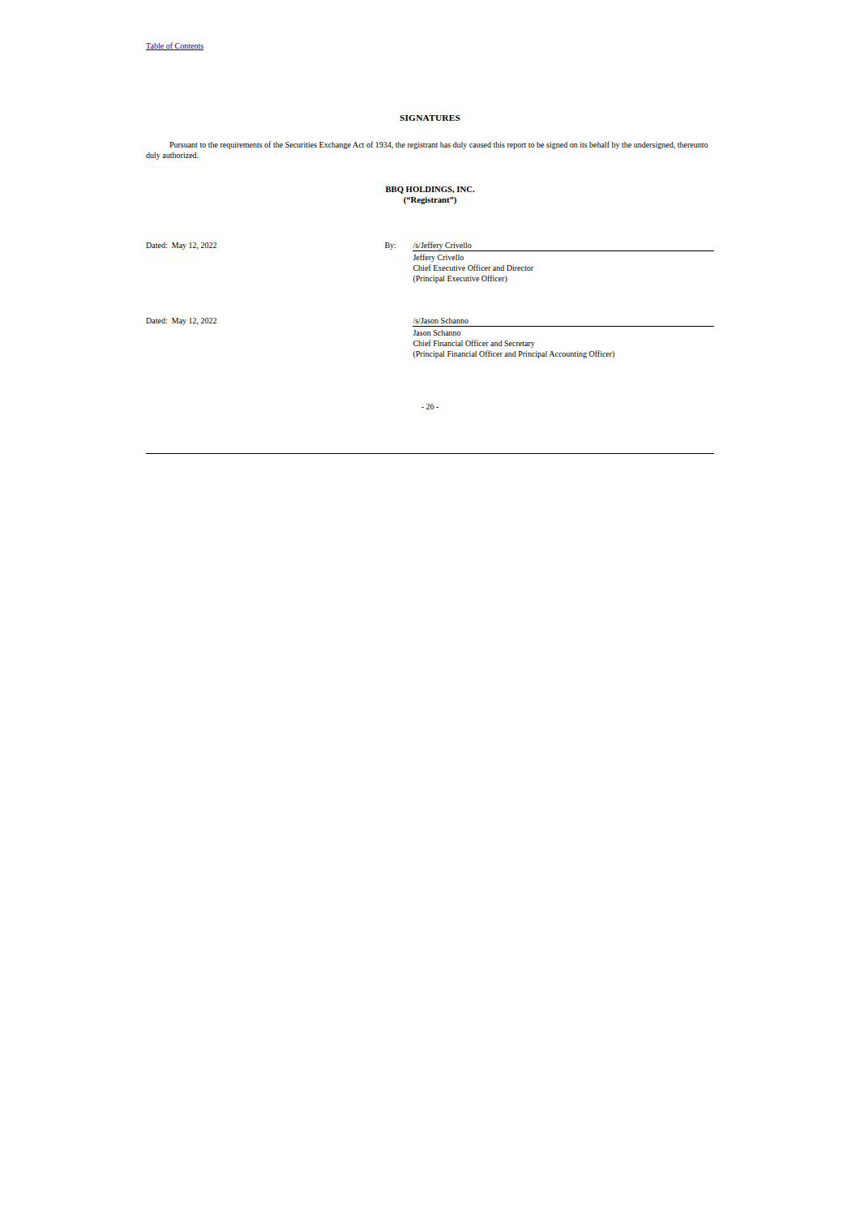Table of Contents
SIGNATURES
Pursuant to the requirements of the Securities Exchange Act of 1934, the registrant has duly caused this report to be signed on its behalf by the undersigned, thereunto duly authorized.
BBQ HOLDINGS, INC.
(“Registrant”)
| Dated: May 12, 2022 | By: | /s/Jeffery Crivello Jeffery Crivello Chief Executive Officer and Director (Principal Executive Officer) |
| Dated: May 12, 2022 | | /s/Jason Schanno Jason Schanno Chief Financial Officer and Secretary (Principal Financial Officer and Principal Accounting Officer) |
- 26 -